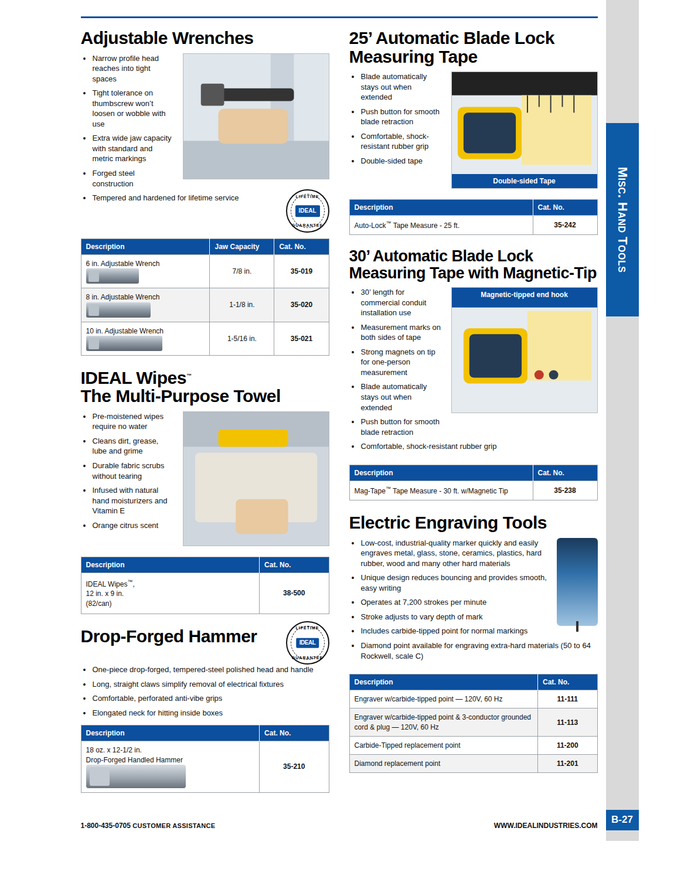MISC. HAND TOOLS
B-27
Adjustable Wrenches
Narrow profile head reaches into tight spaces
Tight tolerance on thumbscrew won’t loosen or wobble with use
Extra wide jaw capacity with standard and metric markings
Forged steel construction
Tempered and hardened for lifetime service LIFETIME IDEAL GUARANTEE
| Description | Jaw Capacity | Cat. No. |
| --- | --- | --- |
| 6 in. Adjustable Wrench | 7/8 in. | 35-019 |
| 8 in. Adjustable Wrench | 1-1/8 in. | 35-020 |
| 10 in. Adjustable Wrench | 1-5/16 in. | 35-021 |
IDEAL Wipes™
The Multi-Purpose Towel
Pre-moistened wipes require no water
Cleans dirt, grease, lube and grime
Durable fabric scrubs without tearing
Infused with natural hand moisturizers and Vitamin E
Orange citrus scent
| Description | Cat. No. |
| --- | --- |
| IDEAL Wipes ™ , 12 in. x 9 in. (82/can) | 38-500 |
Drop-Forged Hammer LIFETIME IDEAL GUARANTEE
One-piece drop-forged, tempered-steel polished head and handle
Long, straight claws simplify removal of electrical fixtures
Comfortable, perforated anti-vibe grips
Elongated neck for hitting inside boxes
| Description | Cat. No. |
| --- | --- |
| 18 oz. x 12-1/2 in. Drop-Forged Handled Hammer | 35-210 |
25’ Automatic Blade Lock Measuring Tape
Double-sided Tape
Blade automatically stays out when extended
Push button for smooth blade retraction
Comfortable, shock-resistant rubber grip
Double-sided tape
| Description | Cat. No. |
| --- | --- |
| Auto-Lock ™ Tape Measure - 25 ft. | 35-242 |
30’ Automatic Blade Lock Measuring Tape with Magnetic-Tip
Magnetic-tipped end hook
30’ length for commercial conduit installation use
Measurement marks on both sides of tape
Strong magnets on tip for one-person measurement
Blade automatically stays out when extended
Push button for smooth blade retraction
Comfortable, shock-resistant rubber grip
| Description | Cat. No. |
| --- | --- |
| Mag-Tape ™ Tape Measure - 30 ft. w/Magnetic Tip | 35-238 |
Electric Engraving Tools
Low-cost, industrial-quality marker quickly and easily engraves metal, glass, stone, ceramics, plastics, hard rubber, wood and many other hard materials
Unique design reduces bouncing and provides smooth, easy writing
Operates at 7,200 strokes per minute
Stroke adjusts to vary depth of mark
Includes carbide-tipped point for normal markings
Diamond point available for engraving extra-hard materials (50 to 64 Rockwell, scale C)
| Description | Cat. No. |
| --- | --- |
| Engraver w/carbide-tipped point — 120V, 60 Hz | 11-111 |
| Engraver w/carbide-tipped point & 3-conductor grounded cord & plug — 120V, 60 Hz | 11-113 |
| Carbide-Tipped replacement point | 11-200 |
| Diamond replacement point | 11-201 |
1-800-435-0705 CUSTOMER ASSISTANCE
WWW.IDEALINDUSTRIES.COM